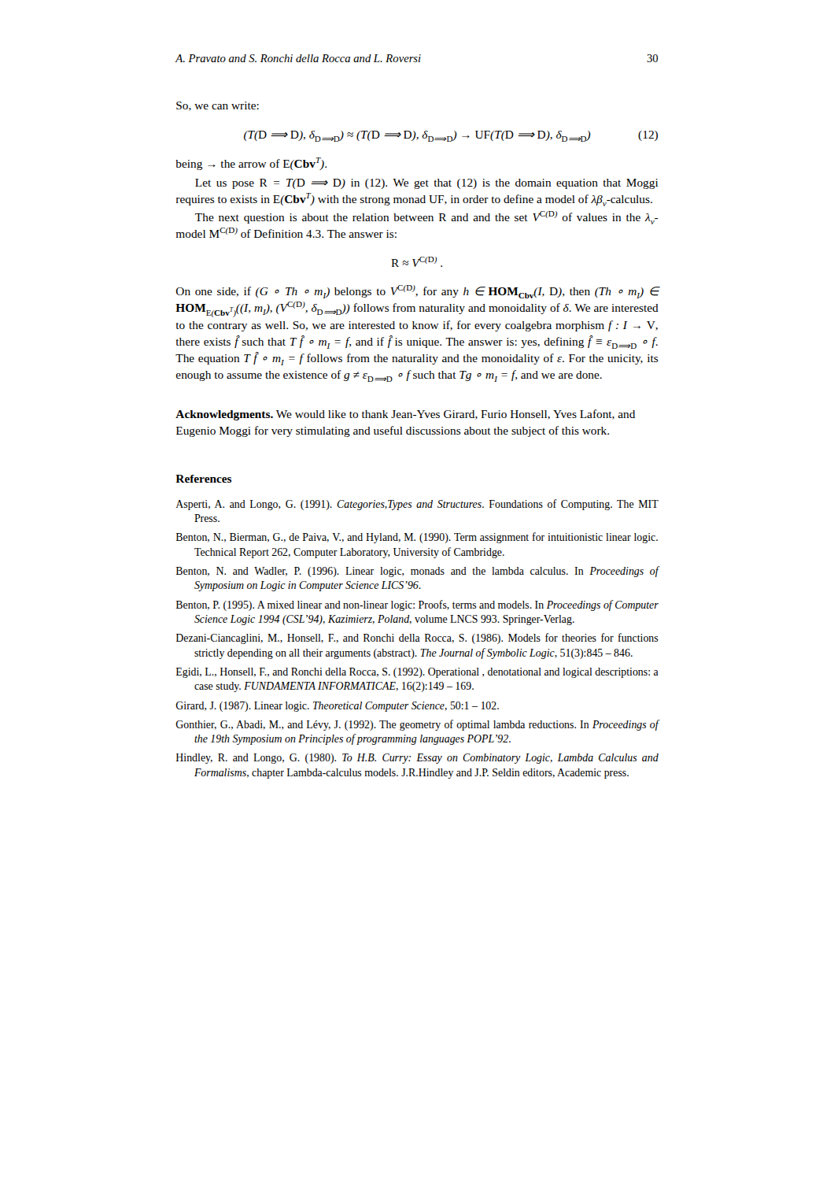A. Pravato and S. Ronchi della Rocca and L. Roversi 30
So, we can write:
(T(D ⟹ D), δD⟹D) ≈ (T(D ⟹ D), δD⟹D) → UF(T(D ⟹ D), δD⟹D) (12)
being → the arrow of E(CbvT).
Let us pose R = T(D ⟹ D) in (12). We get that (12) is the domain equation that Moggi requires to exists in E(CbvT) with the strong monad UF, in order to define a model of λβv-calculus.
The next question is about the relation between R and and the set VC(D) of values in the λv-model MC(D) of Definition 4.3. The answer is:
R ≈ VC(D) .
On one side, if (G ∘ Th ∘ mI) belongs to VC(D), for any h ∈ HOMCbv(I, D), then (Th ∘ mI) ∈ HOME(CbvT)((I, mI), (VC(D), δD⟹D)) follows from naturality and monoidality of δ. We are interested to the contrary as well. So, we are interested to know if, for every coalgebra morphism f : I → V, there exists f̂ such that T f̂ ∘ mI = f, and if f̂ is unique. The answer is: yes, defining f̂ ≡ εD⟹D ∘ f. The equation T f̂ ∘ mI = f follows from the naturality and the monoidality of ε. For the unicity, its enough to assume the existence of g ≠ εD⟹D ∘ f such that Tg ∘ mI = f, and we are done.
Acknowledgments.
We would like to thank Jean-Yves Girard, Furio Honsell, Yves Lafont, and Eugenio Moggi for very stimulating and useful discussions about the subject of this work.
References
Asperti, A. and Longo, G. (1991). Categories,Types and Structures. Foundations of Computing. The MIT Press.
Benton, N., Bierman, G., de Paiva, V., and Hyland, M. (1990). Term assignment for intuitionistic linear logic. Technical Report 262, Computer Laboratory, University of Cambridge.
Benton, N. and Wadler, P. (1996). Linear logic, monads and the lambda calculus. In Proceedings of Symposium on Logic in Computer Science LICS’96.
Benton, P. (1995). A mixed linear and non-linear logic: Proofs, terms and models. In Proceedings of Computer Science Logic 1994 (CSL’94), Kazimierz, Poland, volume LNCS 993. Springer-Verlag.
Dezani-Ciancaglini, M., Honsell, F., and Ronchi della Rocca, S. (1986). Models for theories for functions strictly depending on all their arguments (abstract). The Journal of Symbolic Logic, 51(3):845 – 846.
Egidi, L., Honsell, F., and Ronchi della Rocca, S. (1992). Operational , denotational and logical descriptions: a case study. FUNDAMENTA INFORMATICAE, 16(2):149 – 169.
Girard, J. (1987). Linear logic. Theoretical Computer Science, 50:1 – 102.
Gonthier, G., Abadi, M., and Lévy, J. (1992). The geometry of optimal lambda reductions. In Proceedings of the 19th Symposium on Principles of programming languages POPL’92.
Hindley, R. and Longo, G. (1980). To H.B. Curry: Essay on Combinatory Logic, Lambda Calculus and Formalisms, chapter Lambda-calculus models. J.R.Hindley and J.P. Seldin editors, Academic press.